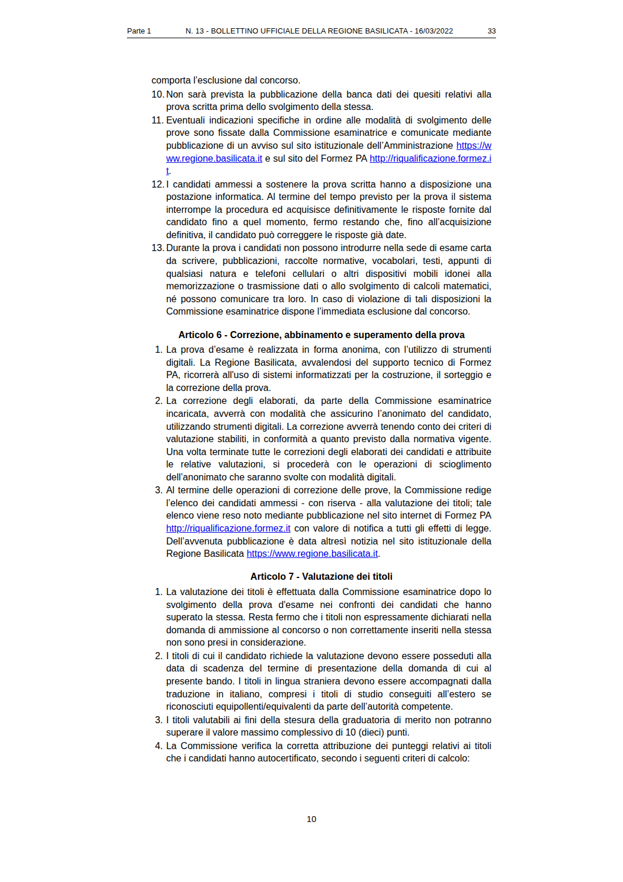Parte 1
N. 13 - BOLLETTINO UFFICIALE DELLA REGIONE BASILICATA - 16/03/2022
33
comporta l’esclusione dal concorso.
10. Non sarà prevista la pubblicazione della banca dati dei quesiti relativi alla prova scritta prima dello svolgimento della stessa.
11. Eventuali indicazioni specifiche in ordine alle modalità di svolgimento delle prove sono fissate dalla Commissione esaminatrice e comunicate mediante pubblicazione di un avviso sul sito istituzionale dell’Amministrazione https://www.regione.basilicata.it e sul sito del Formez PA http://riqualificazione.formez.it.
12. I candidati ammessi a sostenere la prova scritta hanno a disposizione una postazione informatica. Al termine del tempo previsto per la prova il sistema interrompe la procedura ed acquisisce definitivamente le risposte fornite dal candidato fino a quel momento, fermo restando che, fino all’acquisizione definitiva, il candidato può correggere le risposte già date.
13. Durante la prova i candidati non possono introdurre nella sede di esame carta da scrivere, pubblicazioni, raccolte normative, vocabolari, testi, appunti di qualsiasi natura e telefoni cellulari o altri dispositivi mobili idonei alla memorizzazione o trasmissione dati o allo svolgimento di calcoli matematici, né possono comunicare tra loro. In caso di violazione di tali disposizioni la Commissione esaminatrice dispone l’immediata esclusione dal concorso.
Articolo 6 - Correzione, abbinamento e superamento della prova
1. La prova d’esame è realizzata in forma anonima, con l’utilizzo di strumenti digitali. La Regione Basilicata, avvalendosi del supporto tecnico di Formez PA, ricorrerà all'uso di sistemi informatizzati per la costruzione, il sorteggio e la correzione della prova.
2. La correzione degli elaborati, da parte della Commissione esaminatrice incaricata, avverrà con modalità che assicurino l’anonimato del candidato, utilizzando strumenti digitali. La correzione avverrà tenendo conto dei criteri di valutazione stabiliti, in conformità a quanto previsto dalla normativa vigente. Una volta terminate tutte le correzioni degli elaborati dei candidati e attribuite le relative valutazioni, si procederà con le operazioni di scioglimento dell’anonimato che saranno svolte con modalità digitali.
3. Al termine delle operazioni di correzione delle prove, la Commissione redige l’elenco dei candidati ammessi - con riserva - alla valutazione dei titoli; tale elenco viene reso noto mediante pubblicazione nel sito internet di Formez PA http://riqualificazione.formez.it con valore di notifica a tutti gli effetti di legge. Dell’avvenuta pubblicazione è data altresì notizia nel sito istituzionale della Regione Basilicata https://www.regione.basilicata.it.
Articolo 7 - Valutazione dei titoli
1. La valutazione dei titoli è effettuata dalla Commissione esaminatrice dopo lo svolgimento della prova d'esame nei confronti dei candidati che hanno superato la stessa. Resta fermo che i titoli non espressamente dichiarati nella domanda di ammissione al concorso o non correttamente inseriti nella stessa non sono presi in considerazione.
2. I titoli di cui il candidato richiede la valutazione devono essere posseduti alla data di scadenza del termine di presentazione della domanda di cui al presente bando. I titoli in lingua straniera devono essere accompagnati dalla traduzione in italiano, compresi i titoli di studio conseguiti all’estero se riconosciuti equipollenti/equivalenti da parte dell’autorità competente.
3. I titoli valutabili ai fini della stesura della graduatoria di merito non potranno superare il valore massimo complessivo di 10 (dieci) punti.
4. La Commissione verifica la corretta attribuzione dei punteggi relativi ai titoli che i candidati hanno autocertificato, secondo i seguenti criteri di calcolo:
10